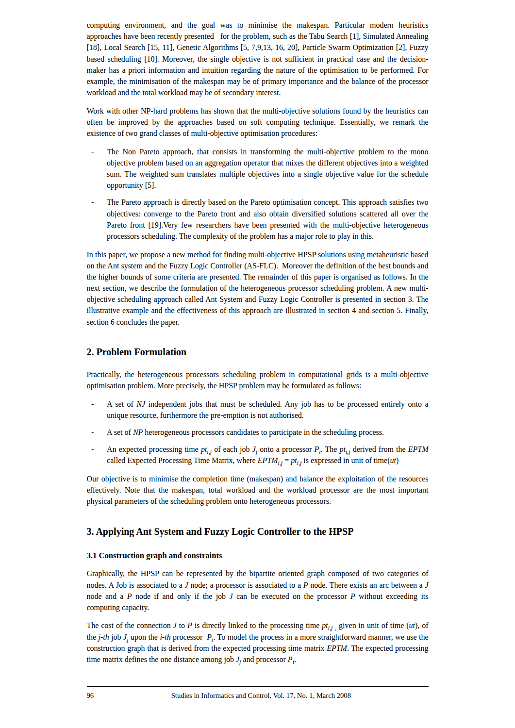computing environment, and the goal was to minimise the makespan. Particular modern heuristics approaches have been recently presented for the problem, such as the Tabu Search [1], Simulated Annealing [18], Local Search [15, 11], Genetic Algorithms [5, 7,9,13, 16, 20], Particle Swarm Optimization [2], Fuzzy based scheduling [10]. Moreover, the single objective is not sufficient in practical case and the decision-maker has a priori information and intuition regarding the nature of the optimisation to be performed. For example, the minimisation of the makespan may be of primary importance and the balance of the processor workload and the total workload may be of secondary interest.
Work with other NP-hard problems has shown that the multi-objective solutions found by the heuristics can often be improved by the approaches based on soft computing technique. Essentially, we remark the existence of two grand classes of multi-objective optimisation procedures:
The Non Pareto approach, that consists in transforming the multi-objective problem to the mono objective problem based on an aggregation operator that mixes the different objectives into a weighted sum. The weighted sum translates multiple objectives into a single objective value for the schedule opportunity [5].
The Pareto approach is directly based on the Pareto optimisation concept. This approach satisfies two objectives: converge to the Pareto front and also obtain diversified solutions scattered all over the Pareto front [19].Very few researchers have been presented with the multi-objective heterogeneous processors scheduling. The complexity of the problem has a major role to play in this.
In this paper, we propose a new method for finding multi-objective HPSP solutions using metaheuristic based on the Ant system and the Fuzzy Logic Controller (AS-FLC). Moreover the definition of the best bounds and the higher bounds of some criteria are presented. The remainder of this paper is organised as follows. In the next section, we describe the formulation of the heterogeneous processor scheduling problem. A new multi-objective scheduling approach called Ant System and Fuzzy Logic Controller is presented in section 3. The illustrative example and the effectiveness of this approach are illustrated in section 4 and section 5. Finally, section 6 concludes the paper.
2. Problem Formulation
Practically, the heterogeneous processors scheduling problem in computational grids is a multi-objective optimisation problem. More precisely, the HPSP problem may be formulated as follows:
A set of NJ independent jobs that must be scheduled. Any job has to be processed entirely onto a unique resource, furthermore the pre-emption is not authorised.
A set of NP heterogeneous processors candidates to participate in the scheduling process.
An expected processing time pti,j of each job Jj onto a processor Pi. The pti,j derived from the EPTM called Expected Processing Time Matrix, where EPTMi,j = pti,j is expressed in unit of time(ut)
Our objective is to minimise the completion time (makespan) and balance the exploitation of the resources effectively. Note that the makespan, total workload and the workload processor are the most important physical parameters of the scheduling problem onto heterogeneous processors.
3. Applying Ant System and Fuzzy Logic Controller to the HPSP
3.1 Construction graph and constraints
Graphically, the HPSP can be represented by the bipartite oriented graph composed of two categories of nodes. A Job is associated to a J node; a processor is associated to a P node. There exists an arc between a J node and a P node if and only if the job J can be executed on the processor P without exceeding its computing capacity.
The cost of the connection J to P is directly linked to the processing time pti,j , given in unit of time (ut), of the j-th job Jj upon the i-th processor Pi. To model the process in a more straightforward manner, we use the construction graph that is derived from the expected processing time matrix EPTM. The expected processing time matrix defines the one distance among job Jj and processor Pi.
96 Studies in Informatics and Control, Vol. 17, No. 1, March 2008